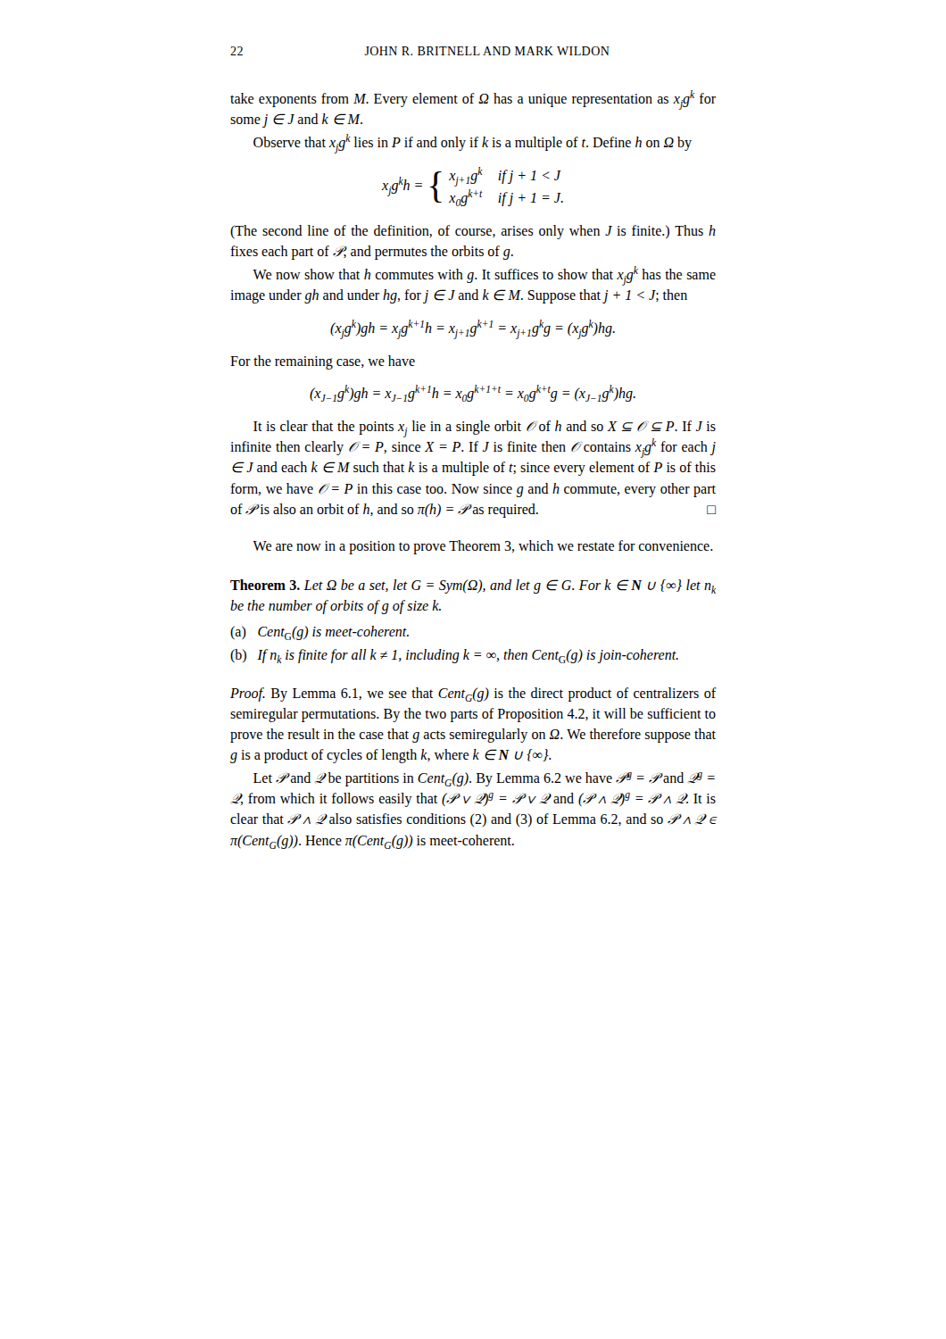22 JOHN R. BRITNELL AND MARK WILDON
take exponents from M. Every element of Ω has a unique representation as xjgk for some j ∈ J and k ∈ M.
Observe that xjgk lies in P if and only if k is a multiple of t. Define h on Ω by
xjgkh = { xj+1gk if j + 1 < J x0gk+t if j + 1 = J.
(The second line of the definition, of course, arises only when J is finite.) Thus h fixes each part of 𝒫, and permutes the orbits of g.
We now show that h commutes with g. It suffices to show that xjgk has the same image under gh and under hg, for j ∈ J and k ∈ M. Suppose that j + 1 < J; then
(xjgk)gh = xjgk+1h = xj+1gk+1 = xj+1gkg = (xjgk)hg.
For the remaining case, we have
(xJ−1gk)gh = xJ−1gk+1h = x0gk+1+t = x0gk+tg = (xJ−1gk)hg.
It is clear that the points xj lie in a single orbit 𝒪 of h and so X ⊆ 𝒪 ⊆ P. If J is infinite then clearly 𝒪 = P, since X = P. If J is finite then 𝒪 contains xjgk for each j ∈ J and each k ∈ M such that k is a multiple of t; since every element of P is of this form, we have 𝒪 = P in this case too. Now since g and h commute, every other part of 𝒫 is also an orbit of h, and so π(h) = 𝒫 as required.□
We are now in a position to prove Theorem 3, which we restate for convenience.
Theorem 3. Let Ω be a set, let G = Sym(Ω), and let g ∈ G. For k ∈ N ∪ {∞} let nk be the number of orbits of g of size k.
(a) CentG(g) is meet-coherent.
(b) If nk is finite for all k ≠ 1, including k = ∞, then CentG(g) is join-coherent.
Proof. By Lemma 6.1, we see that CentG(g) is the direct product of centralizers of semiregular permutations. By the two parts of Proposition 4.2, it will be sufficient to prove the result in the case that g acts semiregularly on Ω. We therefore suppose that g is a product of cycles of length k, where k ∈ N ∪ {∞}.
Let 𝒫 and 𝒬 be partitions in CentG(g). By Lemma 6.2 we have 𝒫g = 𝒫 and 𝒬g = 𝒬, from which it follows easily that (𝒫 ∨ 𝒬)g = 𝒫 ∨ 𝒬 and (𝒫 ∧ 𝒬)g = 𝒫 ∧ 𝒬. It is clear that 𝒫 ∧ 𝒬 also satisfies conditions (2) and (3) of Lemma 6.2, and so 𝒫 ∧ 𝒬 ∈ π(CentG(g)). Hence π(CentG(g)) is meet-coherent.